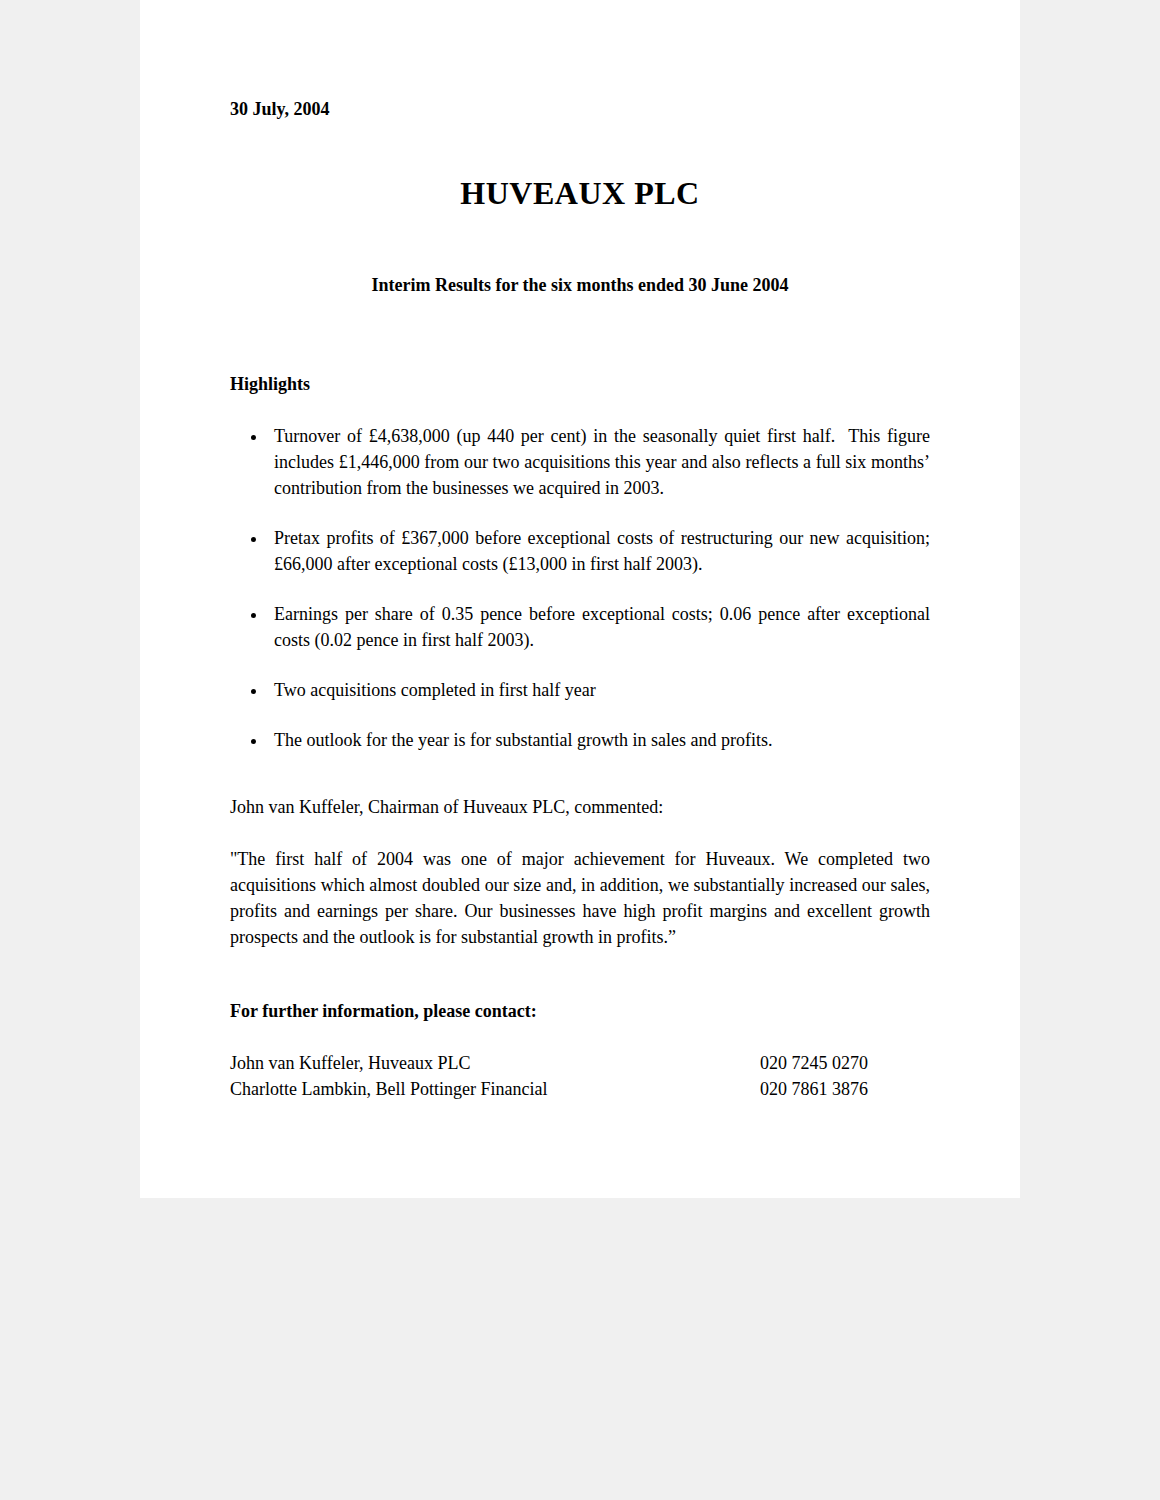30 July, 2004
HUVEAUX PLC
Interim Results for the six months ended 30 June 2004
Highlights
Turnover of £4,638,000 (up 440 per cent) in the seasonally quiet first half. This figure includes £1,446,000 from our two acquisitions this year and also reflects a full six months’ contribution from the businesses we acquired in 2003.
Pretax profits of £367,000 before exceptional costs of restructuring our new acquisition; £66,000 after exceptional costs (£13,000 in first half 2003).
Earnings per share of 0.35 pence before exceptional costs; 0.06 pence after exceptional costs (0.02 pence in first half 2003).
Two acquisitions completed in first half year
The outlook for the year is for substantial growth in sales and profits.
John van Kuffeler, Chairman of Huveaux PLC, commented:
"The first half of 2004 was one of major achievement for Huveaux. We completed two acquisitions which almost doubled our size and, in addition, we substantially increased our sales, profits and earnings per share. Our businesses have high profit margins and excellent growth prospects and the outlook is for substantial growth in profits.”
For further information, please contact:
| John van Kuffeler, Huveaux PLC | 020 7245 0270 |
| Charlotte Lambkin, Bell Pottinger Financial | 020 7861 3876 |